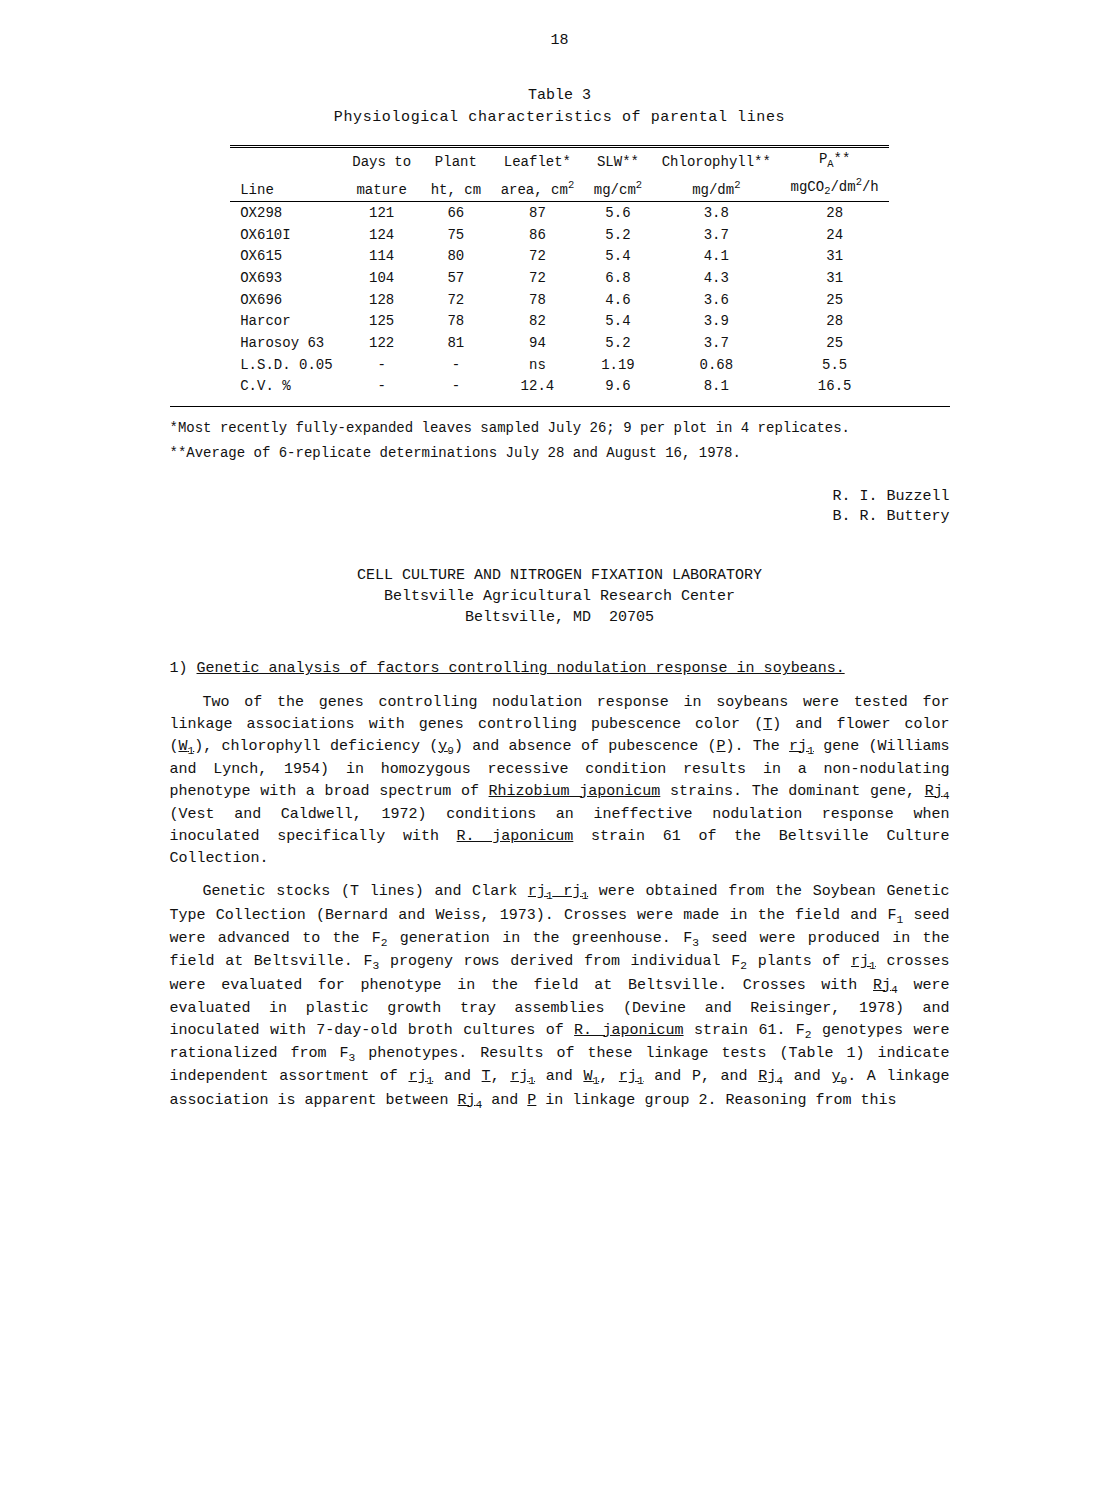18
Table 3 Physiological characteristics of parental lines
| Line | Days to | Plant | Leaflet* | SLW** | Chlorophyll** | P A ** |
| --- | --- | --- | --- | --- | --- | --- |
| mature | ht, cm | area, cm 2 | mg/cm 2 | mg/dm 2 | mgCO 2 /dm 2 /h |
| OX298 | 121 | 66 | 87 | 5.6 | 3.8 | 28 |
| OX610I | 124 | 75 | 86 | 5.2 | 3.7 | 24 |
| OX615 | 114 | 80 | 72 | 5.4 | 4.1 | 31 |
| OX693 | 104 | 57 | 72 | 6.8 | 4.3 | 31 |
| OX696 | 128 | 72 | 78 | 4.6 | 3.6 | 25 |
| Harcor | 125 | 78 | 82 | 5.4 | 3.9 | 28 |
| Harosoy 63 | 122 | 81 | 94 | 5.2 | 3.7 | 25 |
| L.S.D. 0.05 | - | - | ns | 1.19 | 0.68 | 5.5 |
| C.V. % | - | - | 12.4 | 9.6 | 8.1 | 16.5 |
*Most recently fully-expanded leaves sampled July 26; 9 per plot in 4 replicates.
**Average of 6-replicate determinations July 28 and August 16, 1978.
R. I. Buzzell
B. R. Buttery
CELL CULTURE AND NITROGEN FIXATION LABORATORY
Beltsville Agricultural Research Center
Beltsville, MD 20705
1) Genetic analysis of factors controlling nodulation response in soybeans.
Two of the genes controlling nodulation response in soybeans were tested for linkage associations with genes controlling pubescence color (T) and flower color (W1), chlorophyll deficiency (y9) and absence of pubescence (P). The rj1 gene (Williams and Lynch, 1954) in homozygous recessive condition results in a non-nodulating phenotype with a broad spectrum of Rhizobium japonicum strains. The dominant gene, Rj4 (Vest and Caldwell, 1972) conditions an ineffective nodulation response when inoculated specifically with R. japonicum strain 61 of the Beltsville Culture Collection.
Genetic stocks (T lines) and Clark rj1 rj1 were obtained from the Soybean Genetic Type Collection (Bernard and Weiss, 1973). Crosses were made in the field and F1 seed were advanced to the F2 generation in the greenhouse. F3 seed were produced in the field at Beltsville. F3 progeny rows derived from individual F2 plants of rj1 crosses were evaluated for phenotype in the field at Beltsville. Crosses with Rj4 were evaluated in plastic growth tray assemblies (Devine and Reisinger, 1978) and inoculated with 7-day-old broth cultures of R. japonicum strain 61. F2 genotypes were rationalized from F3 phenotypes. Results of these linkage tests (Table 1) indicate independent assortment of rj1 and T, rj1 and W1, rj1 and P, and Rj4 and y9. A linkage association is apparent between Rj4 and P in linkage group 2. Reasoning from this